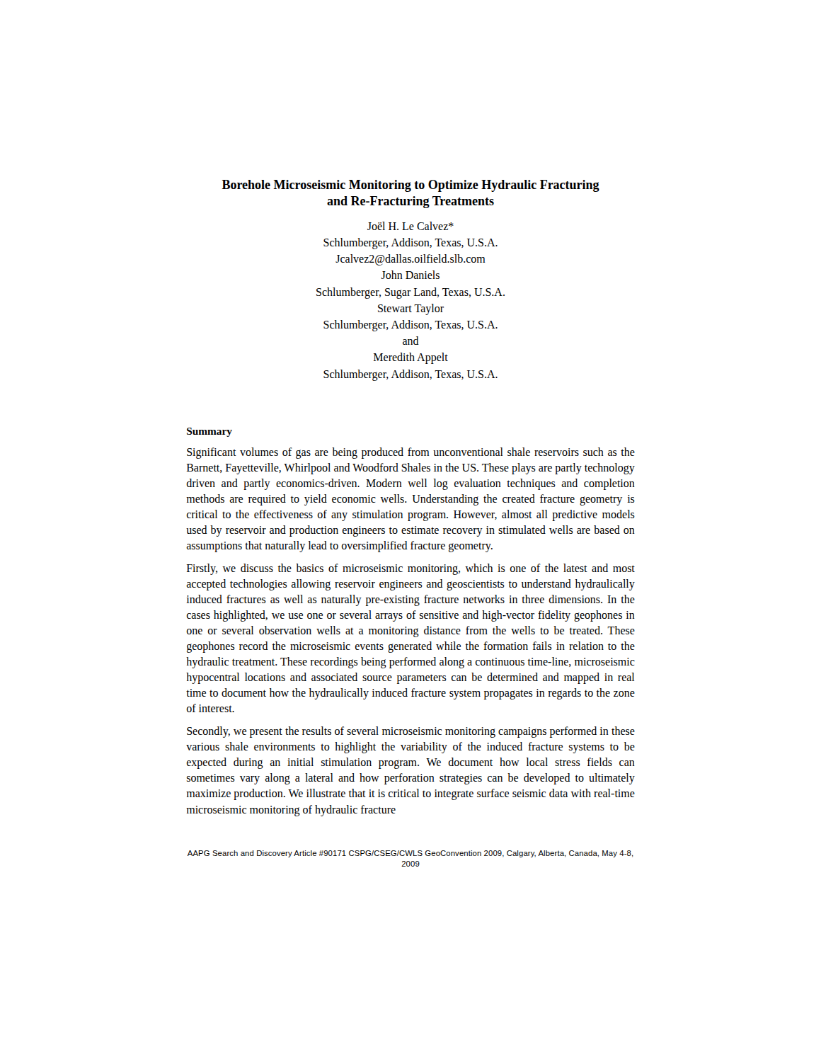Borehole Microseismic Monitoring to Optimize Hydraulic Fracturing
and Re-Fracturing Treatments
Joël H. Le Calvez*
Schlumberger, Addison, Texas, U.S.A.
Jcalvez2@dallas.oilfield.slb.com
John Daniels
Schlumberger, Sugar Land, Texas, U.S.A.
Stewart Taylor
Schlumberger, Addison, Texas, U.S.A.
and
Meredith Appelt
Schlumberger, Addison, Texas, U.S.A.
Summary
Significant volumes of gas are being produced from unconventional shale reservoirs such as the Barnett, Fayetteville, Whirlpool and Woodford Shales in the US. These plays are partly technology driven and partly economics-driven. Modern well log evaluation techniques and completion methods are required to yield economic wells. Understanding the created fracture geometry is critical to the effectiveness of any stimulation program. However, almost all predictive models used by reservoir and production engineers to estimate recovery in stimulated wells are based on assumptions that naturally lead to oversimplified fracture geometry.
Firstly, we discuss the basics of microseismic monitoring, which is one of the latest and most accepted technologies allowing reservoir engineers and geoscientists to understand hydraulically induced fractures as well as naturally pre-existing fracture networks in three dimensions. In the cases highlighted, we use one or several arrays of sensitive and high-vector fidelity geophones in one or several observation wells at a monitoring distance from the wells to be treated. These geophones record the microseismic events generated while the formation fails in relation to the hydraulic treatment. These recordings being performed along a continuous time-line, microseismic hypocentral locations and associated source parameters can be determined and mapped in real time to document how the hydraulically induced fracture system propagates in regards to the zone of interest.
Secondly, we present the results of several microseismic monitoring campaigns performed in these various shale environments to highlight the variability of the induced fracture systems to be expected during an initial stimulation program. We document how local stress fields can sometimes vary along a lateral and how perforation strategies can be developed to ultimately maximize production. We illustrate that it is critical to integrate surface seismic data with real-time microseismic monitoring of hydraulic fracture
AAPG Search and Discovery Article #90171 CSPG/CSEG/CWLS GeoConvention 2009, Calgary, Alberta, Canada, May 4-8, 2009